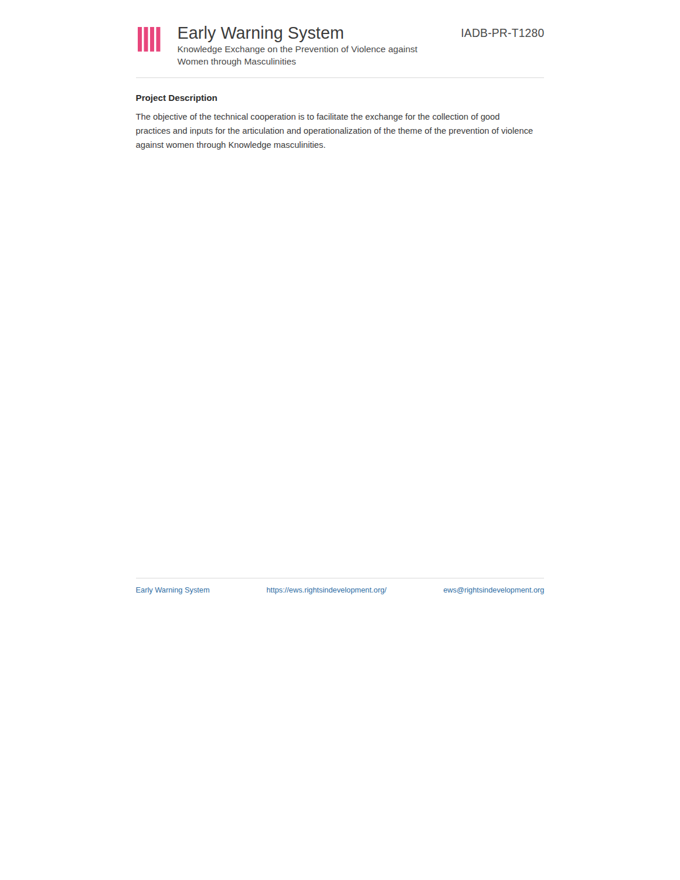Early Warning System
Knowledge Exchange on the Prevention of Violence against Women through Masculinities
IADB-PR-T1280
Project Description
The objective of the technical cooperation is to facilitate the exchange for the collection of good practices and inputs for the articulation and operationalization of the theme of the prevention of violence against women through Knowledge masculinities.
Early Warning System
https://ews.rightsindevelopment.org/
ews@rightsindevelopment.org